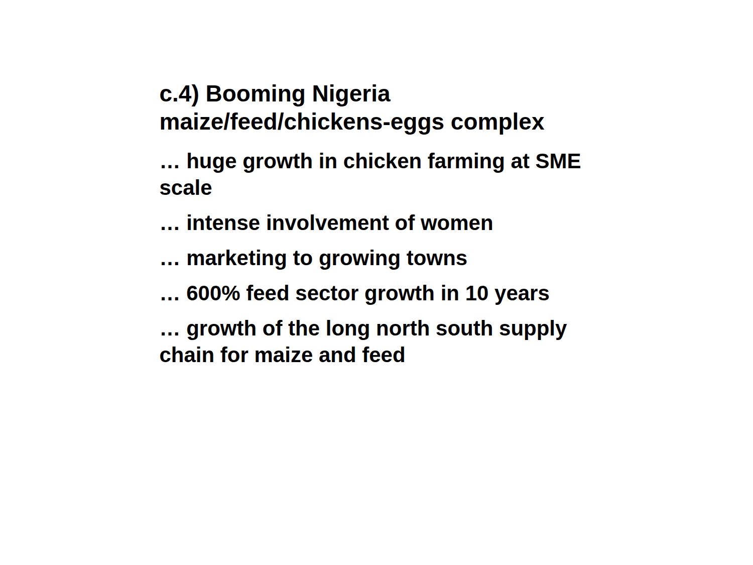c.4) Booming Nigeria maize/feed/chickens-eggs complex
… huge growth in chicken farming at SME scale
… intense involvement of women
… marketing to growing towns
… 600% feed sector growth in 10 years
… growth of the long north south supply chain for maize and feed